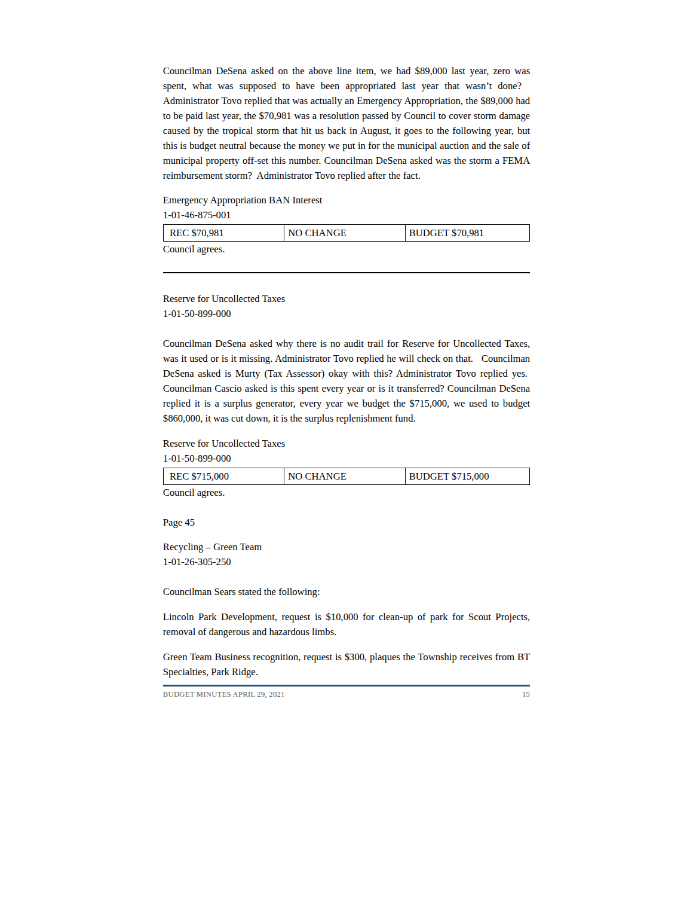Councilman DeSena asked on the above line item, we had $89,000 last year, zero was spent, what was supposed to have been appropriated last year that wasn’t done? Administrator Tovo replied that was actually an Emergency Appropriation, the $89,000 had to be paid last year, the $70,981 was a resolution passed by Council to cover storm damage caused by the tropical storm that hit us back in August, it goes to the following year, but this is budget neutral because the money we put in for the municipal auction and the sale of municipal property off-set this number. Councilman DeSena asked was the storm a FEMA reimbursement storm? Administrator Tovo replied after the fact.
Emergency Appropriation BAN Interest
1-01-46-875-001
| REC $70,981 | NO CHANGE | BUDGET $70,981 |
Council agrees.
Reserve for Uncollected Taxes
1-01-50-899-000
Councilman DeSena asked why there is no audit trail for Reserve for Uncollected Taxes, was it used or is it missing. Administrator Tovo replied he will check on that. Councilman DeSena asked is Murty (Tax Assessor) okay with this? Administrator Tovo replied yes. Councilman Cascio asked is this spent every year or is it transferred? Councilman DeSena replied it is a surplus generator, every year we budget the $715,000, we used to budget $860,000, it was cut down, it is the surplus replenishment fund.
Reserve for Uncollected Taxes
1-01-50-899-000
| REC $715,000 | NO CHANGE | BUDGET $715,000 |
Council agrees.
Page 45
Recycling – Green Team
1-01-26-305-250
Councilman Sears stated the following:
Lincoln Park Development, request is $10,000 for clean-up of park for Scout Projects, removal of dangerous and hazardous limbs.
Green Team Business recognition, request is $300, plaques the Township receives from BT Specialties, Park Ridge.
BUDGET MINUTES APRIL 29, 2021 15